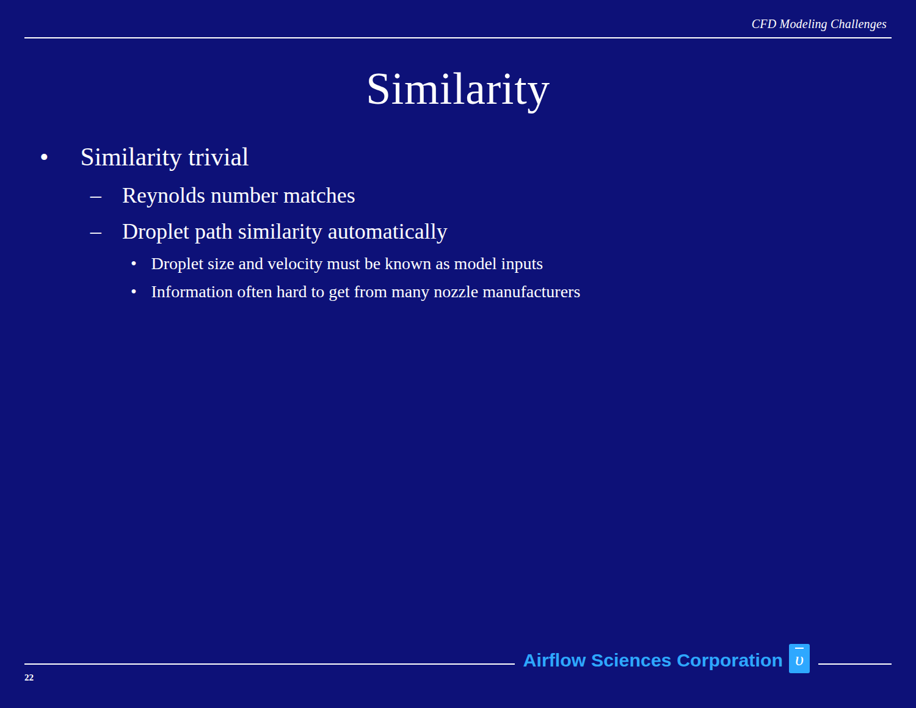CFD Modeling Challenges
Similarity
Similarity trivial
Reynolds number matches
Droplet path similarity automatically
Droplet size and velocity must be known as model inputs
Information often hard to get from many nozzle manufacturers
Airflow Sciences Corporation
υ
22